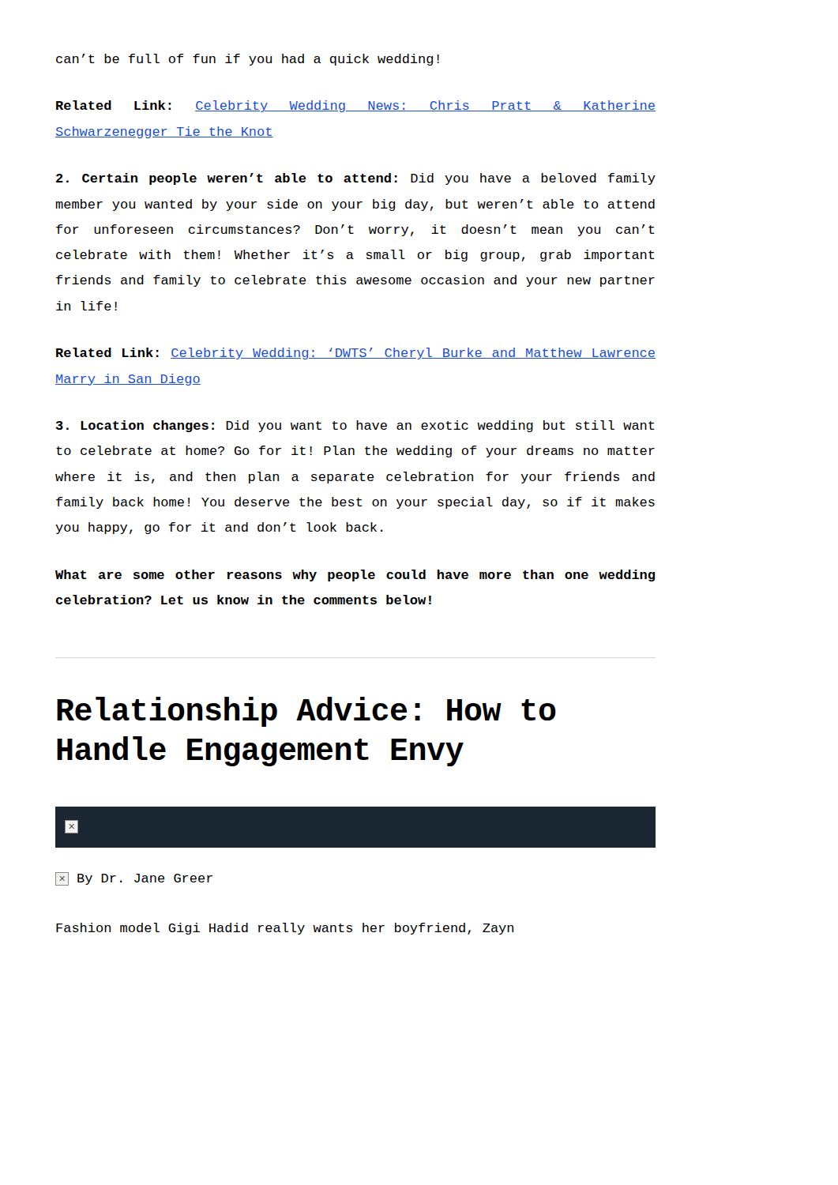can’t be full of fun if you had a quick wedding!
Related Link: Celebrity Wedding News: Chris Pratt & Katherine Schwarzenegger Tie the Knot
2. Certain people weren’t able to attend: Did you have a beloved family member you wanted by your side on your big day, but weren’t able to attend for unforeseen circumstances? Don’t worry, it doesn’t mean you can’t celebrate with them! Whether it’s a small or big group, grab important friends and family to celebrate this awesome occasion and your new partner in life!
Related Link: Celebrity Wedding: ‘DWTS’ Cheryl Burke and Matthew Lawrence Marry in San Diego
3. Location changes: Did you want to have an exotic wedding but still want to celebrate at home? Go for it! Plan the wedding of your dreams no matter where it is, and then plan a separate celebration for your friends and family back home! You deserve the best on your special day, so if it makes you happy, go for it and don’t look back.
What are some other reasons why people could have more than one wedding celebration? Let us know in the comments below!
Relationship Advice: How to Handle Engagement Envy
✕
✕By Dr. Jane Greer
Fashion model Gigi Hadid really wants her boyfriend, Zayn